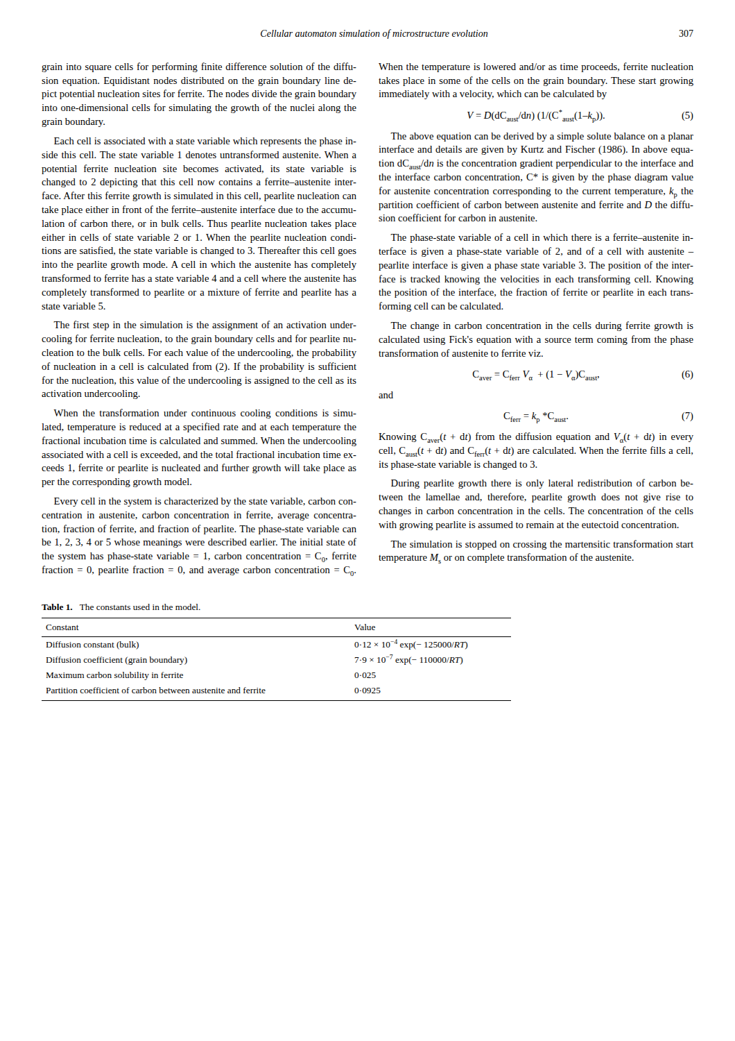Cellular automaton simulation of microstructure evolution 307
grain into square cells for performing finite difference solution of the diffusion equation. Equidistant nodes distributed on the grain boundary line depict potential nucleation sites for ferrite. The nodes divide the grain boundary into one-dimensional cells for simulating the growth of the nuclei along the grain boundary.
Each cell is associated with a state variable which represents the phase inside this cell. The state variable 1 denotes untransformed austenite. When a potential ferrite nucleation site becomes activated, its state variable is changed to 2 depicting that this cell now contains a ferrite–austenite interface. After this ferrite growth is simulated in this cell, pearlite nucleation can take place either in front of the ferrite–austenite interface due to the accumulation of carbon there, or in bulk cells. Thus pearlite nucleation takes place either in cells of state variable 2 or 1. When the pearlite nucleation conditions are satisfied, the state variable is changed to 3. Thereafter this cell goes into the pearlite growth mode. A cell in which the austenite has completely transformed to ferrite has a state variable 4 and a cell where the austenite has completely transformed to pearlite or a mixture of ferrite and pearlite has a state variable 5.
The first step in the simulation is the assignment of an activation undercooling for ferrite nucleation, to the grain boundary cells and for pearlite nucleation to the bulk cells. For each value of the undercooling, the probability of nucleation in a cell is calculated from (2). If the probability is sufficient for the nucleation, this value of the undercooling is assigned to the cell as its activation undercooling.
When the transformation under continuous cooling conditions is simulated, temperature is reduced at a specified rate and at each temperature the fractional incubation time is calculated and summed. When the undercooling associated with a cell is exceeded, and the total fractional incubation time exceeds 1, ferrite or pearlite is nucleated and further growth will take place as per the corresponding growth model.
Every cell in the system is characterized by the state variable, carbon concentration in austenite, carbon concentration in ferrite, average concentration, fraction of ferrite, and fraction of pearlite. The phase-state variable can be 1, 2, 3, 4 or 5 whose meanings were described earlier. The initial state of the system has phase-state variable = 1, carbon concentration = C0, ferrite fraction = 0, pearlite fraction = 0, and average carbon concentration = C0. When the temperature is lowered and/or as time proceeds, ferrite nucleation takes place in some of the cells on the grain boundary. These start growing immediately with a velocity, which can be calculated by
V = D(dCaust/dn) (1/(C*aust(1–kp)). (5)
The above equation can be derived by a simple solute balance on a planar interface and details are given by Kurtz and Fischer (1986). In above equation dCaust/dn is the concentration gradient perpendicular to the interface and the interface carbon concentration, C* is given by the phase diagram value for austenite concentration corresponding to the current temperature, kp the partition coefficient of carbon between austenite and ferrite and D the diffusion coefficient for carbon in austenite.
The phase-state variable of a cell in which there is a ferrite–austenite interface is given a phase-state variable of 2, and of a cell with austenite – pearlite interface is given a phase state variable 3. The position of the interface is tracked knowing the velocities in each transforming cell. Knowing the position of the interface, the fraction of ferrite or pearlite in each transforming cell can be calculated.
The change in carbon concentration in the cells during ferrite growth is calculated using Fick's equation with a source term coming from the phase transformation of austenite to ferrite viz.
Caver = Cferr Vα + (1 − Vα)Caust, (6)
and
Cferr = kp *Caust. (7)
Knowing Caver(t + dt) from the diffusion equation and Vα(t + dt) in every cell, Caust(t + dt) and Cferr(t + dt) are calculated. When the ferrite fills a cell, its phase-state variable is changed to 3.
During pearlite growth there is only lateral redistribution of carbon between the lamellae and, therefore, pearlite growth does not give rise to changes in carbon concentration in the cells. The concentration of the cells with growing pearlite is assumed to remain at the eutectoid concentration.
The simulation is stopped on crossing the martensitic transformation start temperature Ms or on complete transformation of the austenite.
Table 1. The constants used in the model.
| Constant | Value |
| --- | --- |
| Diffusion constant (bulk) | 0·12 × 10 −4 exp(− 125000/ RT ) |
| Diffusion coefficient (grain boundary) | 7·9 × 10 −7 exp(− 110000/ RT ) |
| Maximum carbon solubility in ferrite | 0·025 |
| Partition coefficient of carbon between austenite and ferrite | 0·0925 |